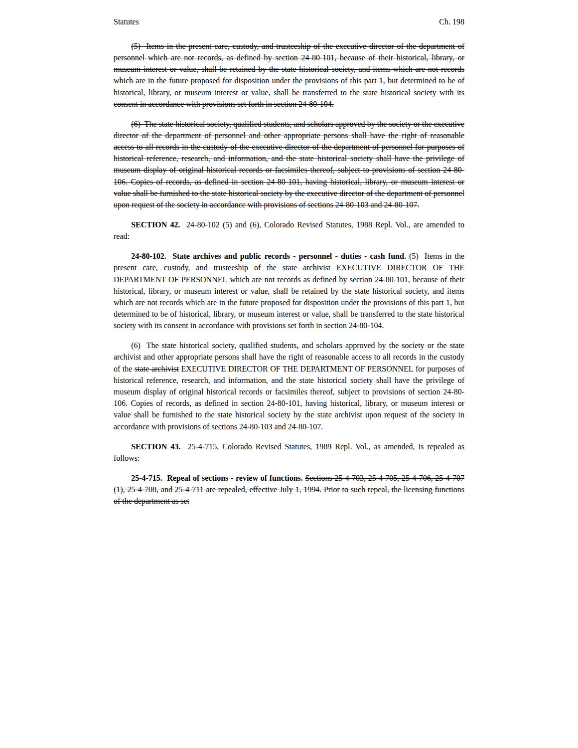Statutes
Ch. 198
(5) Items in the present care, custody, and trusteeship of the executive director of the department of personnel which are not records, as defined by section 24-80-101, because of their historical, library, or museum interest or value, shall be retained by the state historical society, and items which are not records which are in the future proposed for disposition under the provisions of this part 1, but determined to be of historical, library, or museum interest or value, shall be transferred to the state historical society with its consent in accordance with provisions set forth in section 24-80-104.
(6) The state historical society, qualified students, and scholars approved by the society or the executive director of the department of personnel and other appropriate persons shall have the right of reasonable access to all records in the custody of the executive director of the department of personnel for purposes of historical reference, research, and information, and the state historical society shall have the privilege of museum display of original historical records or facsimiles thereof, subject to provisions of section 24-80-106. Copies of records, as defined in section 24-80-101, having historical, library, or museum interest or value shall be furnished to the state historical society by the executive director of the department of personnel upon request of the society in accordance with provisions of sections 24-80-103 and 24-80-107.
SECTION 42. 24-80-102 (5) and (6), Colorado Revised Statutes, 1988 Repl. Vol., are amended to read:
24-80-102. State archives and public records - personnel - duties - cash fund. (5) Items in the present care, custody, and trusteeship of the state archivist EXECUTIVE DIRECTOR OF THE DEPARTMENT OF PERSONNEL which are not records as defined by section 24-80-101, because of their historical, library, or museum interest or value, shall be retained by the state historical society, and items which are not records which are in the future proposed for disposition under the provisions of this part 1, but determined to be of historical, library, or museum interest or value, shall be transferred to the state historical society with its consent in accordance with provisions set forth in section 24-80-104.
(6) The state historical society, qualified students, and scholars approved by the society or the state archivist and other appropriate persons shall have the right of reasonable access to all records in the custody of the state archivist EXECUTIVE DIRECTOR OF THE DEPARTMENT OF PERSONNEL for purposes of historical reference, research, and information, and the state historical society shall have the privilege of museum display of original historical records or facsimiles thereof, subject to provisions of section 24-80-106. Copies of records, as defined in section 24-80-101, having historical, library, or museum interest or value shall be furnished to the state historical society by the state archivist upon request of the society in accordance with provisions of sections 24-80-103 and 24-80-107.
SECTION 43. 25-4-715, Colorado Revised Statutes, 1989 Repl. Vol., as amended, is repealed as follows:
25-4-715. Repeal of sections - review of functions. Sections 25-4-703, 25-4-705, 25-4-706, 25-4-707 (1), 25-4-708, and 25-4-711 are repealed, effective July 1, 1994. Prior to such repeal, the licensing functions of the department as set